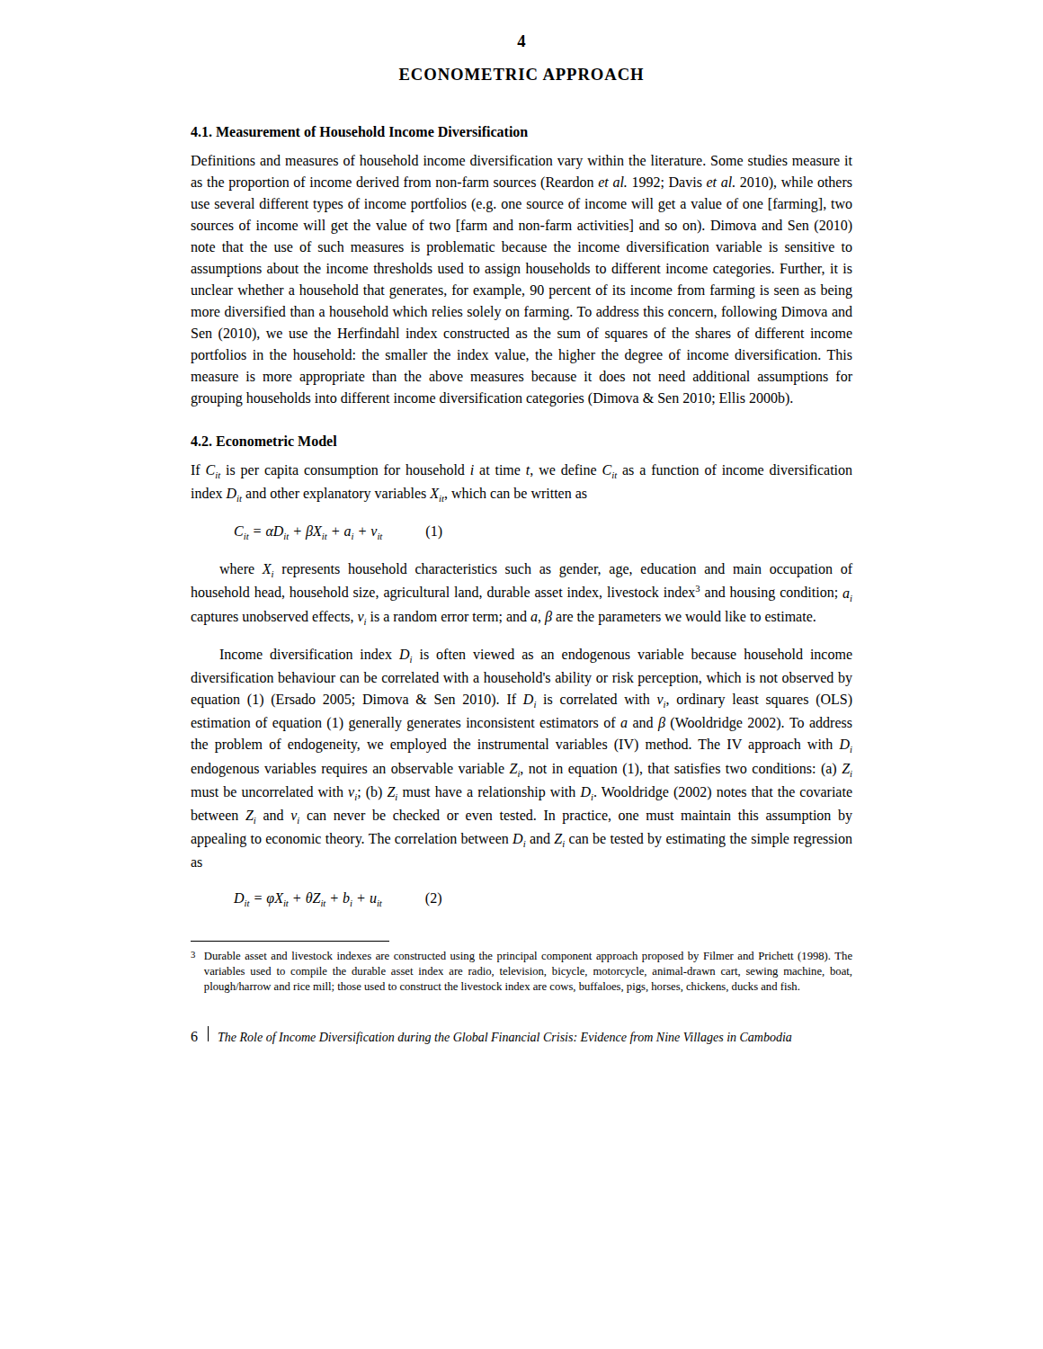4
ECONOMETRIC APPROACH
4.1. Measurement of Household Income Diversification
Definitions and measures of household income diversification vary within the literature. Some studies measure it as the proportion of income derived from non-farm sources (Reardon et al. 1992; Davis et al. 2010), while others use several different types of income portfolios (e.g. one source of income will get a value of one [farming], two sources of income will get the value of two [farm and non-farm activities] and so on). Dimova and Sen (2010) note that the use of such measures is problematic because the income diversification variable is sensitive to assumptions about the income thresholds used to assign households to different income categories. Further, it is unclear whether a household that generates, for example, 90 percent of its income from farming is seen as being more diversified than a household which relies solely on farming. To address this concern, following Dimova and Sen (2010), we use the Herfindahl index constructed as the sum of squares of the shares of different income portfolios in the household: the smaller the index value, the higher the degree of income diversification. This measure is more appropriate than the above measures because it does not need additional assumptions for grouping households into different income diversification categories (Dimova & Sen 2010; Ellis 2000b).
4.2. Econometric Model
If Cit is per capita consumption for household i at time t, we define Cit as a function of income diversification index Dit and other explanatory variables Xit, which can be written as
Cit = αDit + βXit + ai + vit(1)
where Xi represents household characteristics such as gender, age, education and main occupation of household head, household size, agricultural land, durable asset index, livestock index3 and housing condition; ai captures unobserved effects, vi is a random error term; and a, β are the parameters we would like to estimate.
Income diversification index Di is often viewed as an endogenous variable because household income diversification behaviour can be correlated with a household's ability or risk perception, which is not observed by equation (1) (Ersado 2005; Dimova & Sen 2010). If Di is correlated with vi, ordinary least squares (OLS) estimation of equation (1) generally generates inconsistent estimators of a and β (Wooldridge 2002). To address the problem of endogeneity, we employed the instrumental variables (IV) method. The IV approach with Di endogenous variables requires an observable variable Zi, not in equation (1), that satisfies two conditions: (a) Zi must be uncorrelated with vi; (b) Zi must have a relationship with Di. Wooldridge (2002) notes that the covariate between Zi and vi can never be checked or even tested. In practice, one must maintain this assumption by appealing to economic theory. The correlation between Di and Zi can be tested by estimating the simple regression as
Dit = φXit + θZit + bi + uit(2)
3 Durable asset and livestock indexes are constructed using the principal component approach proposed by Filmer and Prichett (1998). The variables used to compile the durable asset index are radio, television, bicycle, motorcycle, animal-drawn cart, sewing machine, boat, plough/harrow and rice mill; those used to construct the livestock index are cows, buffaloes, pigs, horses, chickens, ducks and fish.
6 The Role of Income Diversification during the Global Financial Crisis: Evidence from Nine Villages in Cambodia